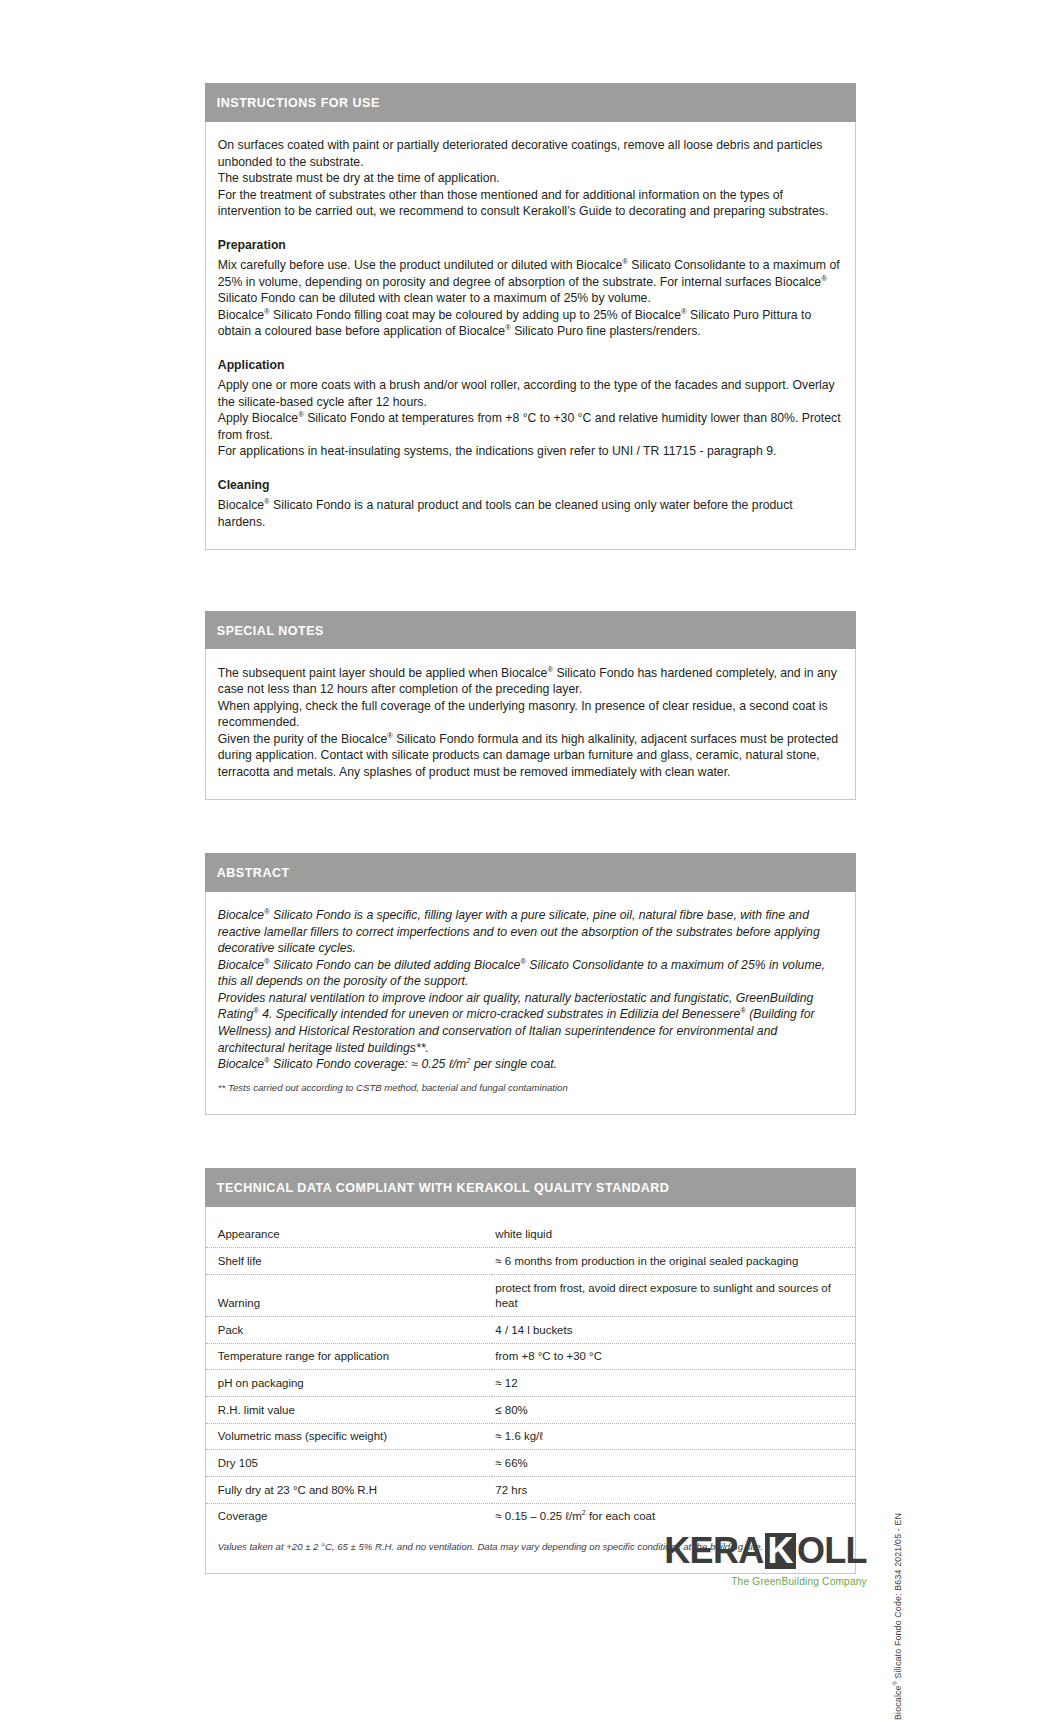Instructions for use
On surfaces coated with paint or partially deteriorated decorative coatings, remove all loose debris and particles unbonded to the substrate.
The substrate must be dry at the time of application.
For the treatment of substrates other than those mentioned and for additional information on the types of intervention to be carried out, we recommend to consult Kerakoll’s Guide to decorating and preparing substrates.
Preparation
Mix carefully before use. Use the product undiluted or diluted with Biocalce® Silicato Consolidante to a maximum of 25% in volume, depending on porosity and degree of absorption of the substrate. For internal surfaces Biocalce® Silicato Fondo can be diluted with clean water to a maximum of 25% by volume.
Biocalce® Silicato Fondo filling coat may be coloured by adding up to 25% of Biocalce® Silicato Puro Pittura to obtain a coloured base before application of Biocalce® Silicato Puro fine plasters/renders.
Application
Apply one or more coats with a brush and/or wool roller, according to the type of the facades and support. Overlay the silicate-based cycle after 12 hours.
Apply Biocalce® Silicato Fondo at temperatures from +8 °C to +30 °C and relative humidity lower than 80%. Protect from frost.
For applications in heat-insulating systems, the indications given refer to UNI / TR 11715 - paragraph 9.
Cleaning
Biocalce® Silicato Fondo is a natural product and tools can be cleaned using only water before the product hardens.
Special notes
The subsequent paint layer should be applied when Biocalce® Silicato Fondo has hardened completely, and in any case not less than 12 hours after completion of the preceding layer.
When applying, check the full coverage of the underlying masonry. In presence of clear residue, a second coat is recommended.
Given the purity of the Biocalce® Silicato Fondo formula and its high alkalinity, adjacent surfaces must be protected during application. Contact with silicate products can damage urban furniture and glass, ceramic, natural stone, terracotta and metals. Any splashes of product must be removed immediately with clean water.
Abstract
Biocalce® Silicato Fondo is a specific, filling layer with a pure silicate, pine oil, natural fibre base, with fine and reactive lamellar fillers to correct imperfections and to even out the absorption of the substrates before applying decorative silicate cycles.
Biocalce® Silicato Fondo can be diluted adding Biocalce® Silicato Consolidante to a maximum of 25% in volume, this all depends on the porosity of the support.
Provides natural ventilation to improve indoor air quality, naturally bacteriostatic and fungistatic, GreenBuilding Rating® 4. Specifically intended for uneven or micro-cracked substrates in Edilizia del Benessere® (Building for Wellness) and Historical Restoration and conservation of Italian superintendence for environmental and architectural heritage listed buildings**.
Biocalce® Silicato Fondo coverage: ≈ 0.25 ℓ/m2 per single coat.
** Tests carried out according to CSTB method, bacterial and fungal contamination
Technical data compliant with Kerakoll Quality Standard
| Appearance | white liquid |
| Shelf life | ≈ 6 months from production in the original sealed packaging |
| Warning | protect from frost, avoid direct exposure to sunlight and sources of heat |
| Pack | 4 / 14 l buckets |
| Temperature range for application | from +8 °C to +30 °C |
| pH on packaging | ≈ 12 |
| R.H. limit value | ≤ 80% |
| Volumetric mass (specific weight) | ≈ 1.6 kg/ℓ |
| Dry 105 | ≈ 66% |
| Fully dry at 23 °C and 80% R.H | 72 hrs |
| Coverage | ≈ 0.15 – 0.25 ℓ/m 2 for each coat |
Values taken at +20 ± 2 °C, 65 ± 5% R.H. and no ventilation. Data may vary depending on specific conditions at the building site.
Biocalce® Silicato Fondo Code: B634 2021/05 - EN
KERAKOLL
The GreenBuilding Company